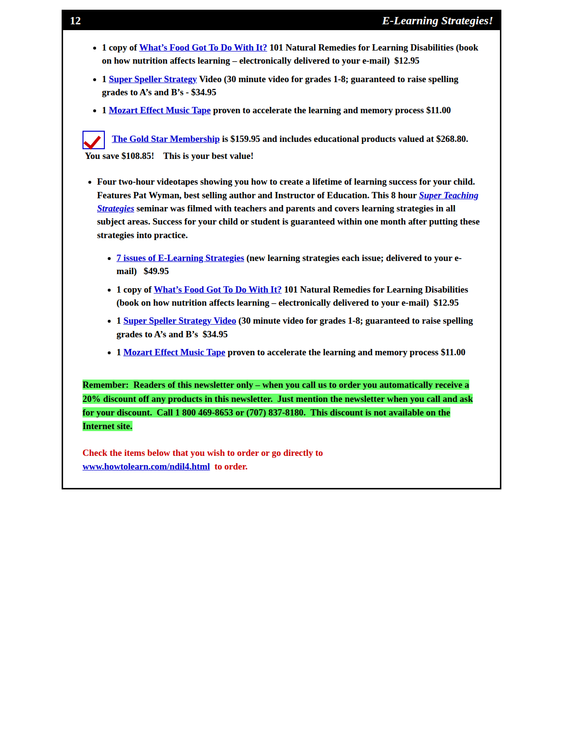12 E-Learning Strategies!
1 copy of What’s Food Got To Do With It? 101 Natural Remedies for Learning Disabilities (book on how nutrition affects learning – electronically delivered to your e-mail) $12.95
1 Super Speller Strategy Video (30 minute video for grades 1-8; guaranteed to raise spelling grades to A’s and B’s - $34.95
1 Mozart Effect Music Tape proven to accelerate the learning and memory process $11.00
The Gold Star Membership is $159.95 and includes educational products valued at $268.80. You save $108.85! This is your best value!
Four two-hour videotapes showing you how to create a lifetime of learning success for your child. Features Pat Wyman, best selling author and Instructor of Education. This 8 hour Super Teaching Strategies seminar was filmed with teachers and parents and covers learning strategies in all subject areas. Success for your child or student is guaranteed within one month after putting these strategies into practice.
7 issues of E-Learning Strategies (new learning strategies each issue; delivered to your e-mail) $49.95
1 copy of What’s Food Got To Do With It? 101 Natural Remedies for Learning Disabilities (book on how nutrition affects learning – electronically delivered to your e-mail) $12.95
1 Super Speller Strategy Video (30 minute video for grades 1-8; guaranteed to raise spelling grades to A’s and B’s $34.95
1 Mozart Effect Music Tape proven to accelerate the learning and memory process $11.00
Remember: Readers of this newsletter only – when you call us to order you automatically receive a 20% discount off any products in this newsletter. Just mention the newsletter when you call and ask for your discount. Call 1 800 469-8653 or (707) 837-8180. This discount is not available on the Internet site.
Check the items below that you wish to order or go directly to
www.howtolearn.com/ndil4.html to order.